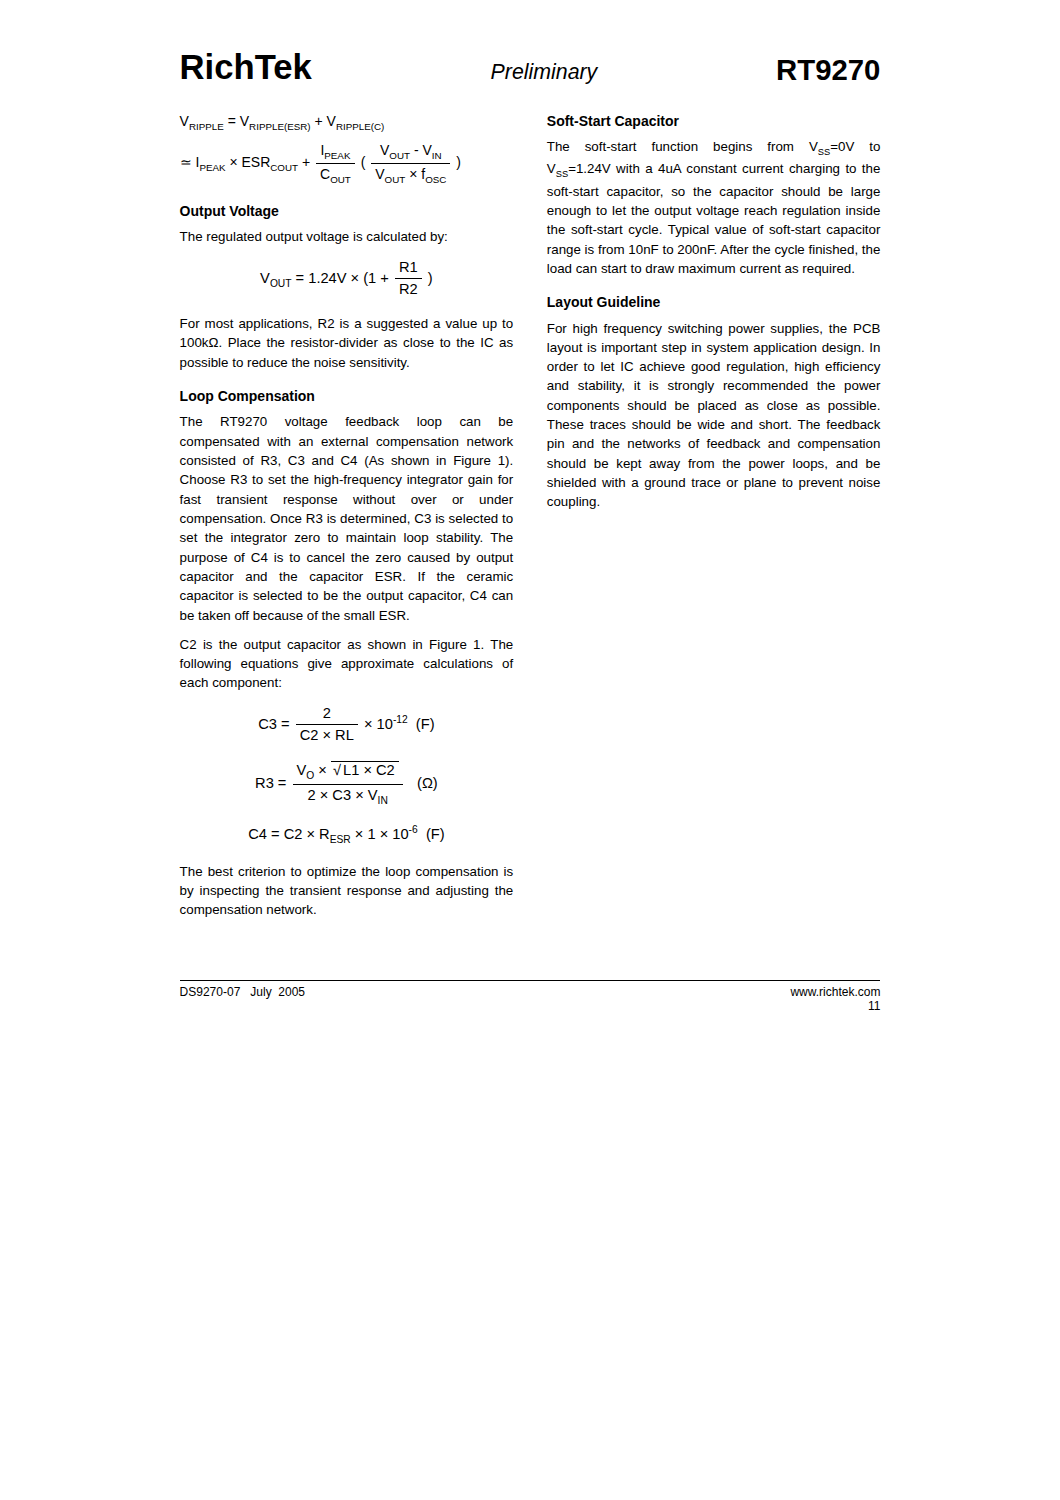RichTek
Preliminary
RT9270
VRIPPLE = VRIPPLE(ESR) + VRIPPLE(C)
≃ IPEAK × ESRCOUT + IPEAK COUT ( VOUT - VIN VOUT × fOSC )
Output Voltage
The regulated output voltage is calculated by:
VOUT = 1.24V × (1 + R1 R2 )
For most applications, R2 is a suggested a value up to 100kΩ. Place the resistor-divider as close to the IC as possible to reduce the noise sensitivity.
Loop Compensation
The RT9270 voltage feedback loop can be compensated with an external compensation network consisted of R3, C3 and C4 (As shown in Figure 1). Choose R3 to set the high-frequency integrator gain for fast transient response without over or under compensation. Once R3 is determined, C3 is selected to set the integrator zero to maintain loop stability. The purpose of C4 is to cancel the zero caused by output capacitor and the capacitor ESR. If the ceramic capacitor is selected to be the output capacitor, C4 can be taken off because of the small ESR.
C2 is the output capacitor as shown in Figure 1. The following equations give approximate calculations of each component:
C3 = 2 C2 × RL × 10-12 (F)
R3 = VO × √L1 × C22 × C3 × VIN (Ω)
C4 = C2 × RESR × 1 × 10-6 (F)
The best criterion to optimize the loop compensation is by inspecting the transient response and adjusting the compensation network.
Soft-Start Capacitor
The soft-start function begins from VSS=0V to VSS=1.24V with a 4uA constant current charging to the soft-start capacitor, so the capacitor should be large enough to let the output voltage reach regulation inside the soft-start cycle. Typical value of soft-start capacitor range is from 10nF to 200nF. After the cycle finished, the load can start to draw maximum current as required.
Layout Guideline
For high frequency switching power supplies, the PCB layout is important step in system application design. In order to let IC achieve good regulation, high efficiency and stability, it is strongly recommended the power components should be placed as close as possible. These traces should be wide and short. The feedback pin and the networks of feedback and compensation should be kept away from the power loops, and be shielded with a ground trace or plane to prevent noise coupling.
DS9270-07 July 2005
www.richtek.com
11